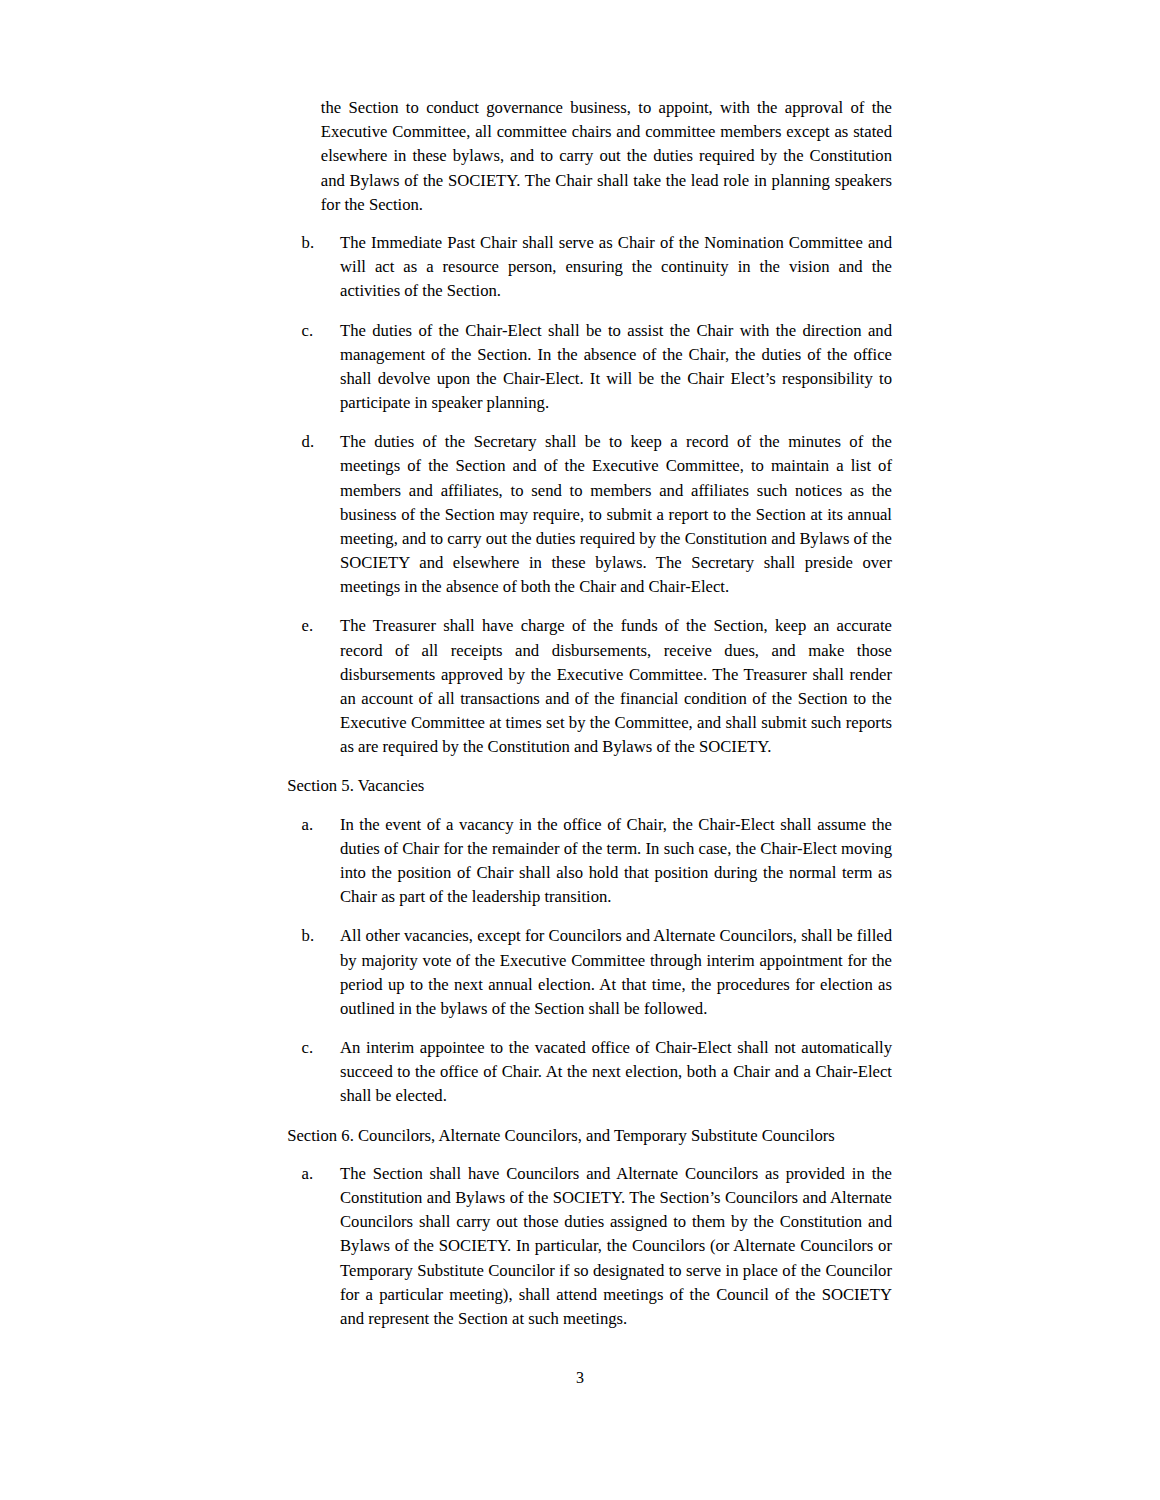the Section to conduct governance business, to appoint, with the approval of the Executive Committee, all committee chairs and committee members except as stated elsewhere in these bylaws, and to carry out the duties required by the Constitution and Bylaws of the SOCIETY. The Chair shall take the lead role in planning speakers for the Section.
b. The Immediate Past Chair shall serve as Chair of the Nomination Committee and will act as a resource person, ensuring the continuity in the vision and the activities of the Section.
c. The duties of the Chair-Elect shall be to assist the Chair with the direction and management of the Section. In the absence of the Chair, the duties of the office shall devolve upon the Chair-Elect. It will be the Chair Elect’s responsibility to participate in speaker planning.
d. The duties of the Secretary shall be to keep a record of the minutes of the meetings of the Section and of the Executive Committee, to maintain a list of members and affiliates, to send to members and affiliates such notices as the business of the Section may require, to submit a report to the Section at its annual meeting, and to carry out the duties required by the Constitution and Bylaws of the SOCIETY and elsewhere in these bylaws. The Secretary shall preside over meetings in the absence of both the Chair and Chair-Elect.
e. The Treasurer shall have charge of the funds of the Section, keep an accurate record of all receipts and disbursements, receive dues, and make those disbursements approved by the Executive Committee. The Treasurer shall render an account of all transactions and of the financial condition of the Section to the Executive Committee at times set by the Committee, and shall submit such reports as are required by the Constitution and Bylaws of the SOCIETY.
Section 5. Vacancies
a. In the event of a vacancy in the office of Chair, the Chair-Elect shall assume the duties of Chair for the remainder of the term. In such case, the Chair-Elect moving into the position of Chair shall also hold that position during the normal term as Chair as part of the leadership transition.
b. All other vacancies, except for Councilors and Alternate Councilors, shall be filled by majority vote of the Executive Committee through interim appointment for the period up to the next annual election. At that time, the procedures for election as outlined in the bylaws of the Section shall be followed.
c. An interim appointee to the vacated office of Chair-Elect shall not automatically succeed to the office of Chair. At the next election, both a Chair and a Chair-Elect shall be elected.
Section 6. Councilors, Alternate Councilors, and Temporary Substitute Councilors
a. The Section shall have Councilors and Alternate Councilors as provided in the Constitution and Bylaws of the SOCIETY. The Section’s Councilors and Alternate Councilors shall carry out those duties assigned to them by the Constitution and Bylaws of the SOCIETY. In particular, the Councilors (or Alternate Councilors or Temporary Substitute Councilor if so designated to serve in place of the Councilor for a particular meeting), shall attend meetings of the Council of the SOCIETY and represent the Section at such meetings.
3